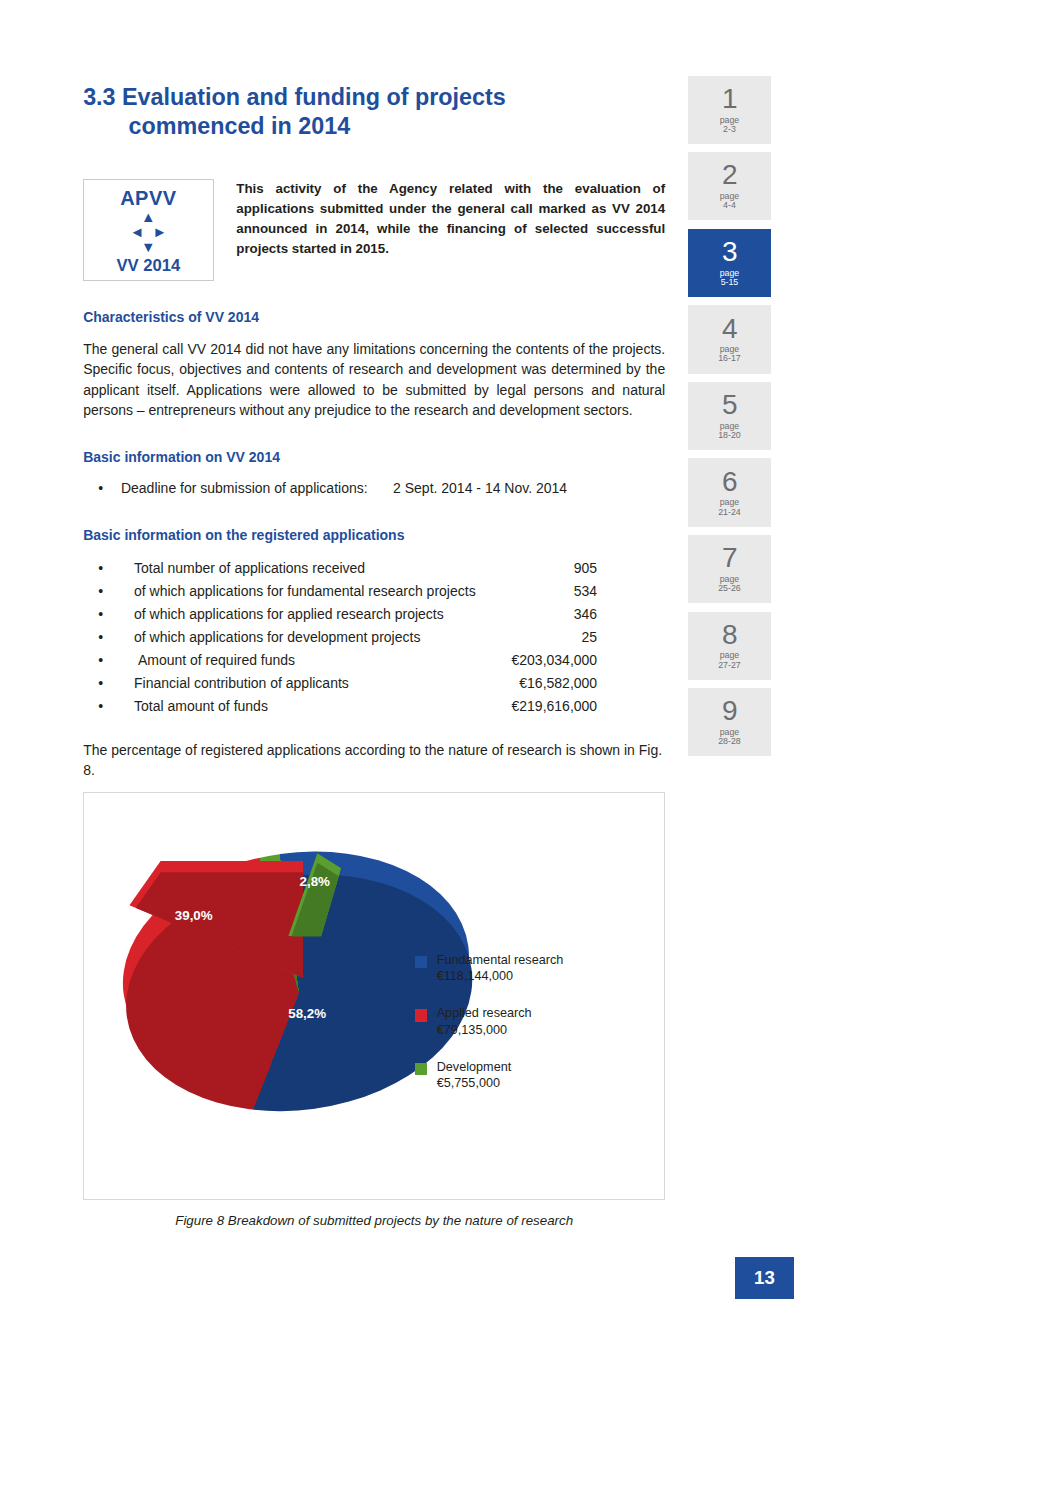1 page
2-3
2 page
4-4
3 page
5-15
4 page
16-17
5 page
18-20
6 page
21-24
7 page
25-26
8 page
27-27
9 page
28-28
3.3 Evaluation and funding of projectscommenced in 2014
APVV
▲
◄ ►
▼
VV 2014
This activity of the Agency related with the evaluation of applications submitted under the general call marked as VV 2014 announced in 2014, while the financing of selected successful projects started in 2015.
Characteristics of VV 2014
The general call VV 2014 did not have any limitations concerning the contents of the projects. Specific focus, objectives and contents of research and development was determined by the applicant itself. Applications were allowed to be submitted by legal persons and natural persons – entrepreneurs without any prejudice to the research and development sectors.
Basic information on VV 2014
Deadline for submission of applications: 2 Sept. 2014 - 14 Nov. 2014
Basic information on the registered applications
| • | Total number of applications received | 905 |
| • | of which applications for fundamental research projects | 534 |
| • | of which applications for applied research projects | 346 |
| • | of which applications for development projects | 25 |
| • | Amount of required funds | €203,034,000 |
| • | Financial contribution of applicants | €16,582,000 |
| • | Total amount of funds | €219,616,000 |
The percentage of registered applications according to the nature of research is shown in Fig. 8.
39,0%
2,8%
58,2%
Fundamental research
€118,144,000
Applied research
€79,135,000
Development
€5,755,000
Figure 8 Breakdown of submitted projects by the nature of research
13